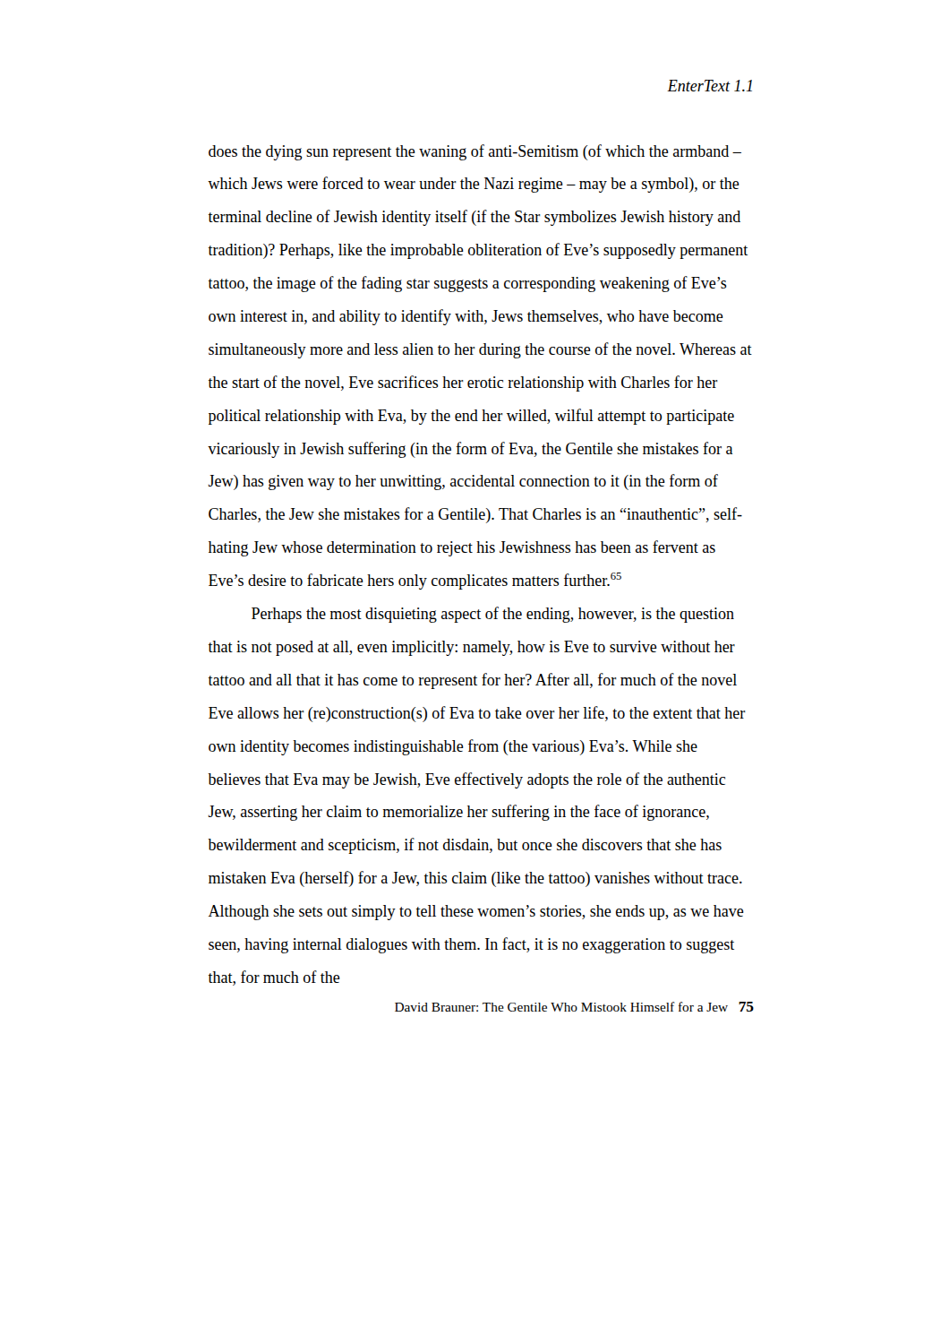EnterText 1.1
does the dying sun represent the waning of anti-Semitism (of which the armband – which Jews were forced to wear under the Nazi regime – may be a symbol), or the terminal decline of Jewish identity itself (if the Star symbolizes Jewish history and tradition)? Perhaps, like the improbable obliteration of Eve’s supposedly permanent tattoo, the image of the fading star suggests a corresponding weakening of Eve’s own interest in, and ability to identify with, Jews themselves, who have become simultaneously more and less alien to her during the course of the novel. Whereas at the start of the novel, Eve sacrifices her erotic relationship with Charles for her political relationship with Eva, by the end her willed, wilful attempt to participate vicariously in Jewish suffering (in the form of Eva, the Gentile she mistakes for a Jew) has given way to her unwitting, accidental connection to it (in the form of Charles, the Jew she mistakes for a Gentile). That Charles is an “inauthentic”, self-hating Jew whose determination to reject his Jewishness has been as fervent as Eve’s desire to fabricate hers only complicates matters further.65
Perhaps the most disquieting aspect of the ending, however, is the question that is not posed at all, even implicitly: namely, how is Eve to survive without her tattoo and all that it has come to represent for her? After all, for much of the novel Eve allows her (re)construction(s) of Eva to take over her life, to the extent that her own identity becomes indistinguishable from (the various) Eva’s. While she believes that Eva may be Jewish, Eve effectively adopts the role of the authentic Jew, asserting her claim to memorialize her suffering in the face of ignorance, bewilderment and scepticism, if not disdain, but once she discovers that she has mistaken Eva (herself) for a Jew, this claim (like the tattoo) vanishes without trace. Although she sets out simply to tell these women’s stories, she ends up, as we have seen, having internal dialogues with them. In fact, it is no exaggeration to suggest that, for much of the
David Brauner: The Gentile Who Mistook Himself for a Jew75